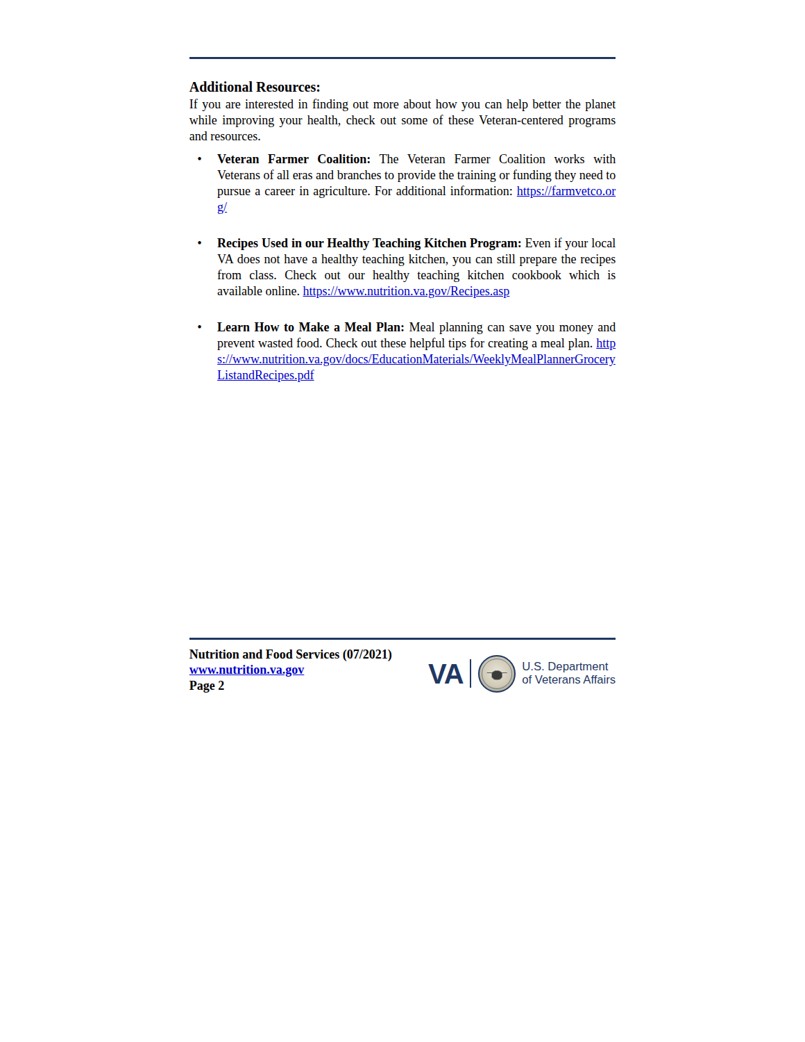Additional Resources:
If you are interested in finding out more about how you can help better the planet while improving your health, check out some of these Veteran-centered programs and resources.
Veteran Farmer Coalition: The Veteran Farmer Coalition works with Veterans of all eras and branches to provide the training or funding they need to pursue a career in agriculture. For additional information: https://farmvetco.org/
Recipes Used in our Healthy Teaching Kitchen Program: Even if your local VA does not have a healthy teaching kitchen, you can still prepare the recipes from class. Check out our healthy teaching kitchen cookbook which is available online. https://www.nutrition.va.gov/Recipes.asp
Learn How to Make a Meal Plan: Meal planning can save you money and prevent wasted food. Check out these helpful tips for creating a meal plan. https://www.nutrition.va.gov/docs/EducationMaterials/WeeklyMealPlannerGroceryListandRecipes.pdf
Nutrition and Food Services (07/2021)
www.nutrition.va.gov
Page 2
VA U.S. Department
of Veterans Affairs